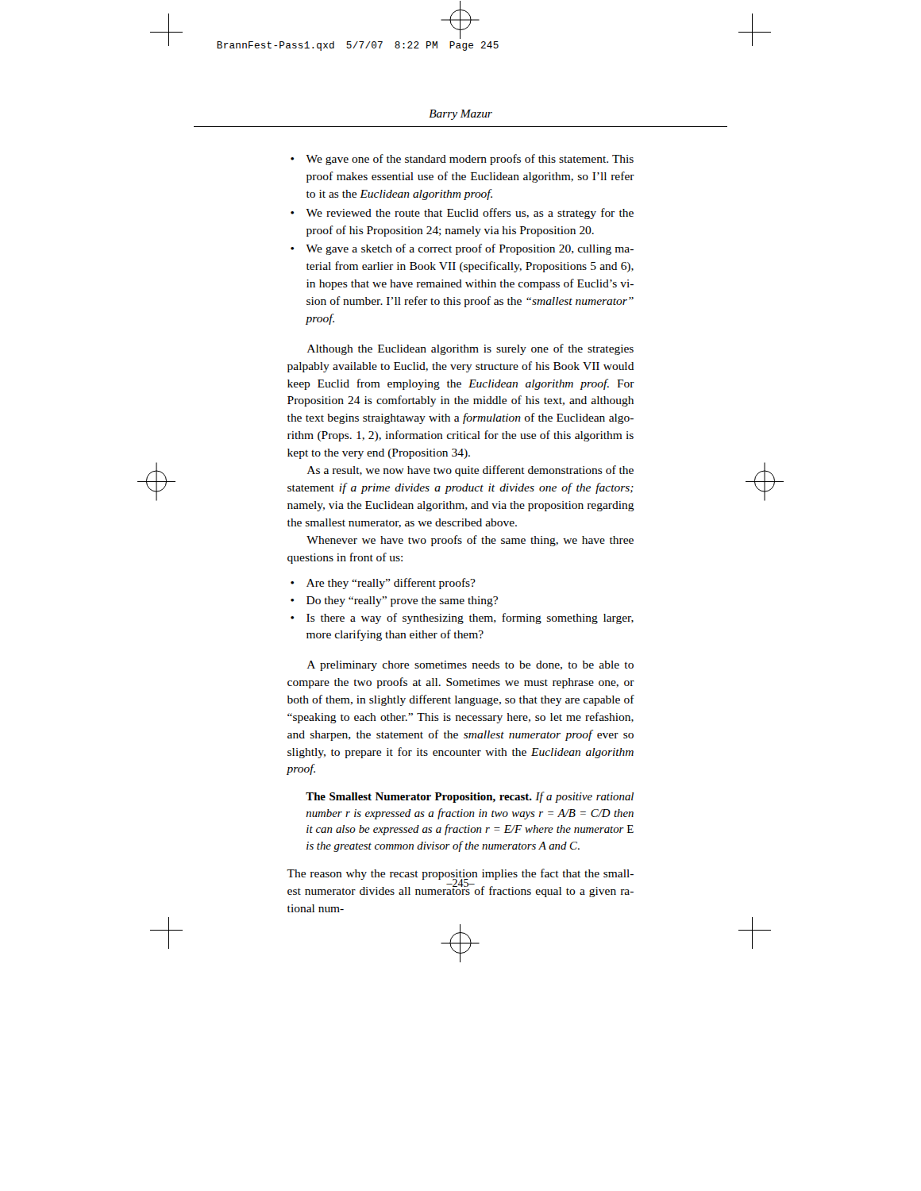BrannFest-Pass1.qxd 5/7/07 8:22 PM Page 245
Barry Mazur
We gave one of the standard modern proofs of this statement. This proof makes essential use of the Euclidean algorithm, so I’ll refer to it as the Euclidean algorithm proof.
We reviewed the route that Euclid offers us, as a strategy for the proof of his Proposition 24; namely via his Proposition 20.
We gave a sketch of a correct proof of Proposition 20, culling material from earlier in Book VII (specifically, Propositions 5 and 6), in hopes that we have remained within the compass of Euclid’s vision of number. I’ll refer to this proof as the “smallest numerator” proof.
Although the Euclidean algorithm is surely one of the strategies palpably available to Euclid, the very structure of his Book VII would keep Euclid from employing the Euclidean algorithm proof. For Proposition 24 is comfortably in the middle of his text, and although the text begins straightaway with a formulation of the Euclidean algorithm (Props. 1, 2), information critical for the use of this algorithm is kept to the very end (Proposition 34).
As a result, we now have two quite different demonstrations of the statement if a prime divides a product it divides one of the factors; namely, via the Euclidean algorithm, and via the proposition regarding the smallest numerator, as we described above.
Whenever we have two proofs of the same thing, we have three questions in front of us:
Are they “really” different proofs?
Do they “really” prove the same thing?
Is there a way of synthesizing them, forming something larger, more clarifying than either of them?
A preliminary chore sometimes needs to be done, to be able to compare the two proofs at all. Sometimes we must rephrase one, or both of them, in slightly different language, so that they are capable of “speaking to each other.” This is necessary here, so let me refashion, and sharpen, the statement of the smallest numerator proof ever so slightly, to prepare it for its encounter with the Euclidean algorithm proof.
The Smallest Numerator Proposition, recast. If a positive rational number r is expressed as a fraction in two ways r = A/B = C/D then it can also be expressed as a fraction r = E/F where the numerator E is the greatest common divisor of the numerators A and C.
The reason why the recast proposition implies the fact that the smallest numerator divides all numerators of fractions equal to a given rational num-
–245–